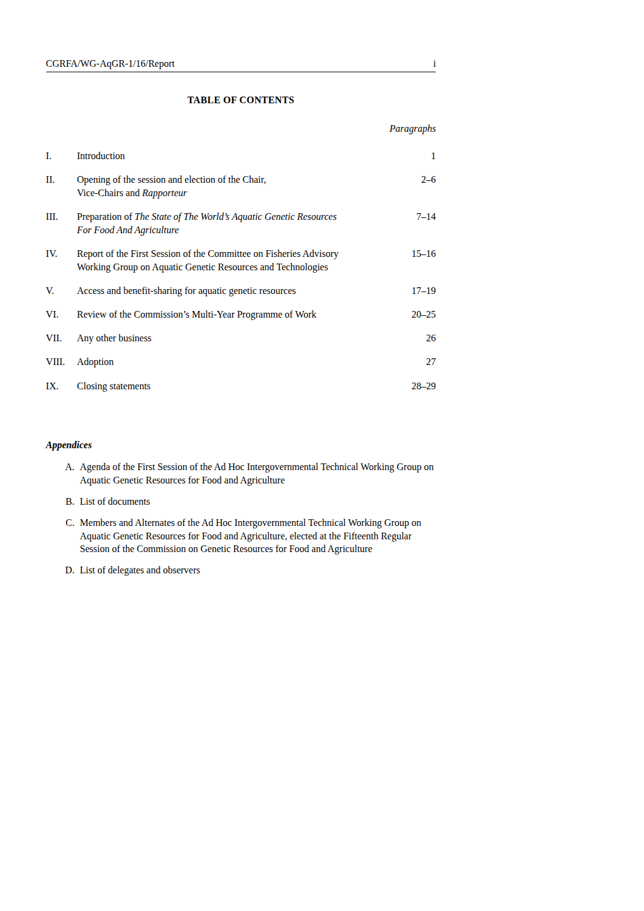CGRFA/WG-AqGR-1/16/Report i
TABLE OF CONTENTS
Paragraphs
| I. | Introduction | 1 |
| II. | Opening of the session and election of the Chair, Vice-Chairs and Rapporteur | 2–6 |
| III. | Preparation of The State of The World’s Aquatic Genetic Resources For Food And Agriculture | 7–14 |
| IV. | Report of the First Session of the Committee on Fisheries Advisory Working Group on Aquatic Genetic Resources and Technologies | 15–16 |
| V. | Access and benefit-sharing for aquatic genetic resources | 17–19 |
| VI. | Review of the Commission’s Multi-Year Programme of Work | 20–25 |
| VII. | Any other business | 26 |
| VIII. | Adoption | 27 |
| IX. | Closing statements | 28–29 |
Appendices
Agenda of the First Session of the Ad Hoc Intergovernmental Technical Working Group on Aquatic Genetic Resources for Food and Agriculture
List of documents
Members and Alternates of the Ad Hoc Intergovernmental Technical Working Group on Aquatic Genetic Resources for Food and Agriculture, elected at the Fifteenth Regular Session of the Commission on Genetic Resources for Food and Agriculture
List of delegates and observers